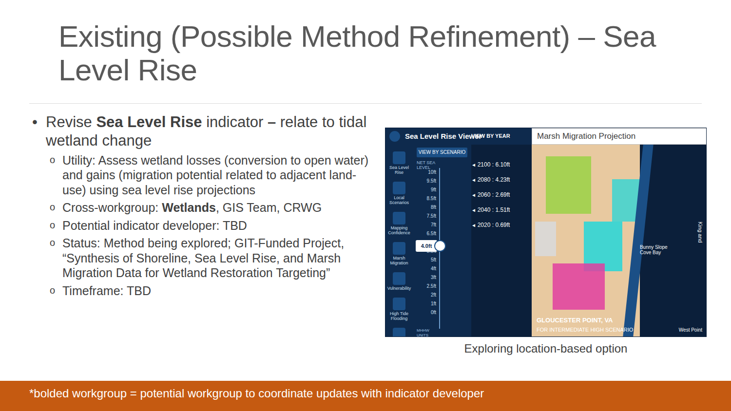Existing (Possible Method Refinement) – Sea Level Rise
Revise Sea Level Rise indicator – relate to tidal wetland change
Utility: Assess wetland losses (conversion to open water) and gains (migration potential related to adjacent land-use) using sea level rise projections
Cross-workgroup: Wetlands, GIS Team, CRWG
Potential indicator developer: TBD
Status: Method being explored; GIT-Funded Project, “Synthesis of Shoreline, Sea Level Rise, and Marsh Migration Data for Wetland Restoration Targeting”
Timeframe: TBD
Sea Level Rise Viewer
Marsh Migration Projection
Sea Level
Rise
Local
Scenarios
Mapping
Confidence
Marsh
Migration
Vulnerability
High Tide
Flooding
i
VIEW BY SCENARIO
NET SEA
LEVEL
10ft
9.5ft
9ft
8.5ft
8ft
7.5ft
7ft
6.5ft
6ft
5.5ft
5ft
4ft
3ft
2.5ft
2ft
1ft
0ft
4.0ft
MHHW
UNITS
2100 : 6.10ft
2080 : 4.23ft
2060 : 2.69ft
2040 : 1.51ft
2020 : 0.69ft
Accretion Rate
Low Accretion (2mm/yr) ▾
Extreme
High
Intermediate
High
Intermediate
Intermediate
Low
King and
Bunny Slope
Cove Bay
West Point
GLOUCESTER POINT, VA
FOR INTERMEDIATE HIGH SCENARIO
VIEW BY YEAR
Exploring location-based option
*bolded workgroup = potential workgroup to coordinate updates with indicator developer